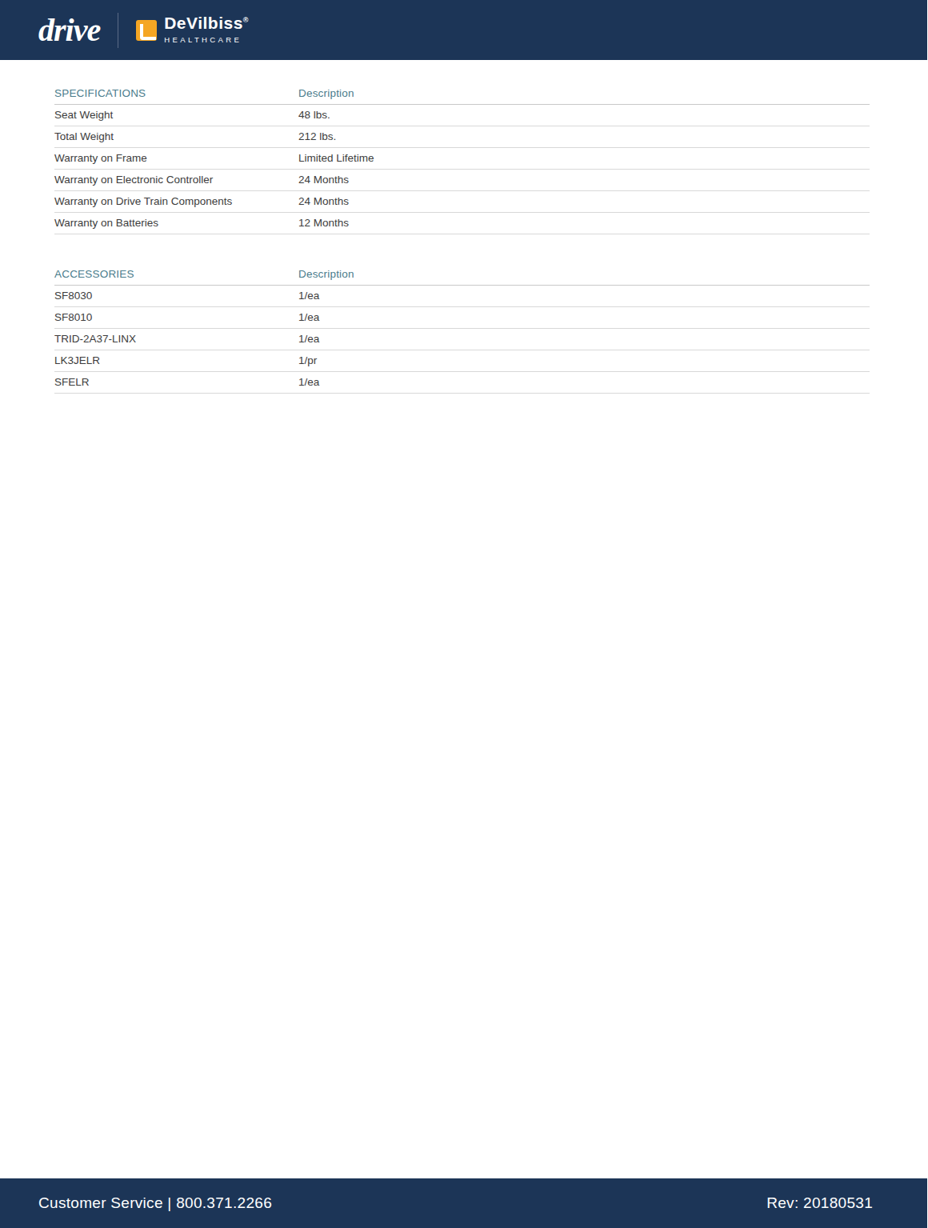drive DeVilbiss®
HEALTHCARE
| SPECIFICATIONS | Description |
| --- | --- |
| Seat Weight | 48 lbs. |
| Total Weight | 212 lbs. |
| Warranty on Frame | Limited Lifetime |
| Warranty on Electronic Controller | 24 Months |
| Warranty on Drive Train Components | 24 Months |
| Warranty on Batteries | 12 Months |
| ACCESSORIES | Description |
| --- | --- |
| SF8030 | 1/ea |
| SF8010 | 1/ea |
| TRID-2A37-LINX | 1/ea |
| LK3JELR | 1/pr |
| SFELR | 1/ea |
Customer Service | 800.371.2266 Rev: 20180531